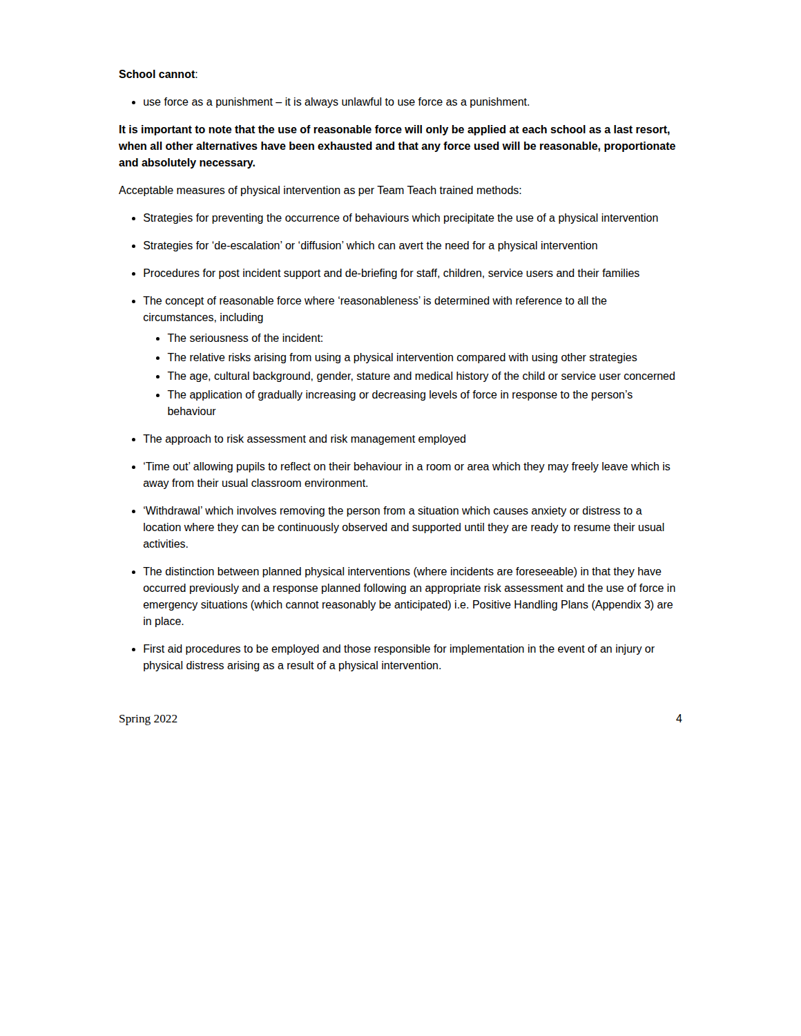School cannot:
use force as a punishment – it is always unlawful to use force as a punishment.
It is important to note that the use of reasonable force will only be applied at each school as a last resort, when all other alternatives have been exhausted and that any force used will be reasonable, proportionate and absolutely necessary.
Acceptable measures of physical intervention as per Team Teach trained methods:
Strategies for preventing the occurrence of behaviours which precipitate the use of a physical intervention
Strategies for ‘de-escalation’ or ‘diffusion’ which can avert the need for a physical intervention
Procedures for post incident support and de-briefing for staff, children, service users and their families
The concept of reasonable force where ‘reasonableness’ is determined with reference to all the circumstances, including
The seriousness of the incident:
The relative risks arising from using a physical intervention compared with using other strategies
The age, cultural background, gender, stature and medical history of the child or service user concerned
The application of gradually increasing or decreasing levels of force in response to the person’s behaviour
The approach to risk assessment and risk management employed
‘Time out’ allowing pupils to reflect on their behaviour in a room or area which they may freely leave which is away from their usual classroom environment.
‘Withdrawal’ which involves removing the person from a situation which causes anxiety or distress to a location where they can be continuously observed and supported until they are ready to resume their usual activities.
The distinction between planned physical interventions (where incidents are foreseeable) in that they have occurred previously and a response planned following an appropriate risk assessment and the use of force in emergency situations (which cannot reasonably be anticipated) i.e. Positive Handling Plans (Appendix 3) are in place.
First aid procedures to be employed and those responsible for implementation in the event of an injury or physical distress arising as a result of a physical intervention.
Spring 2022 4